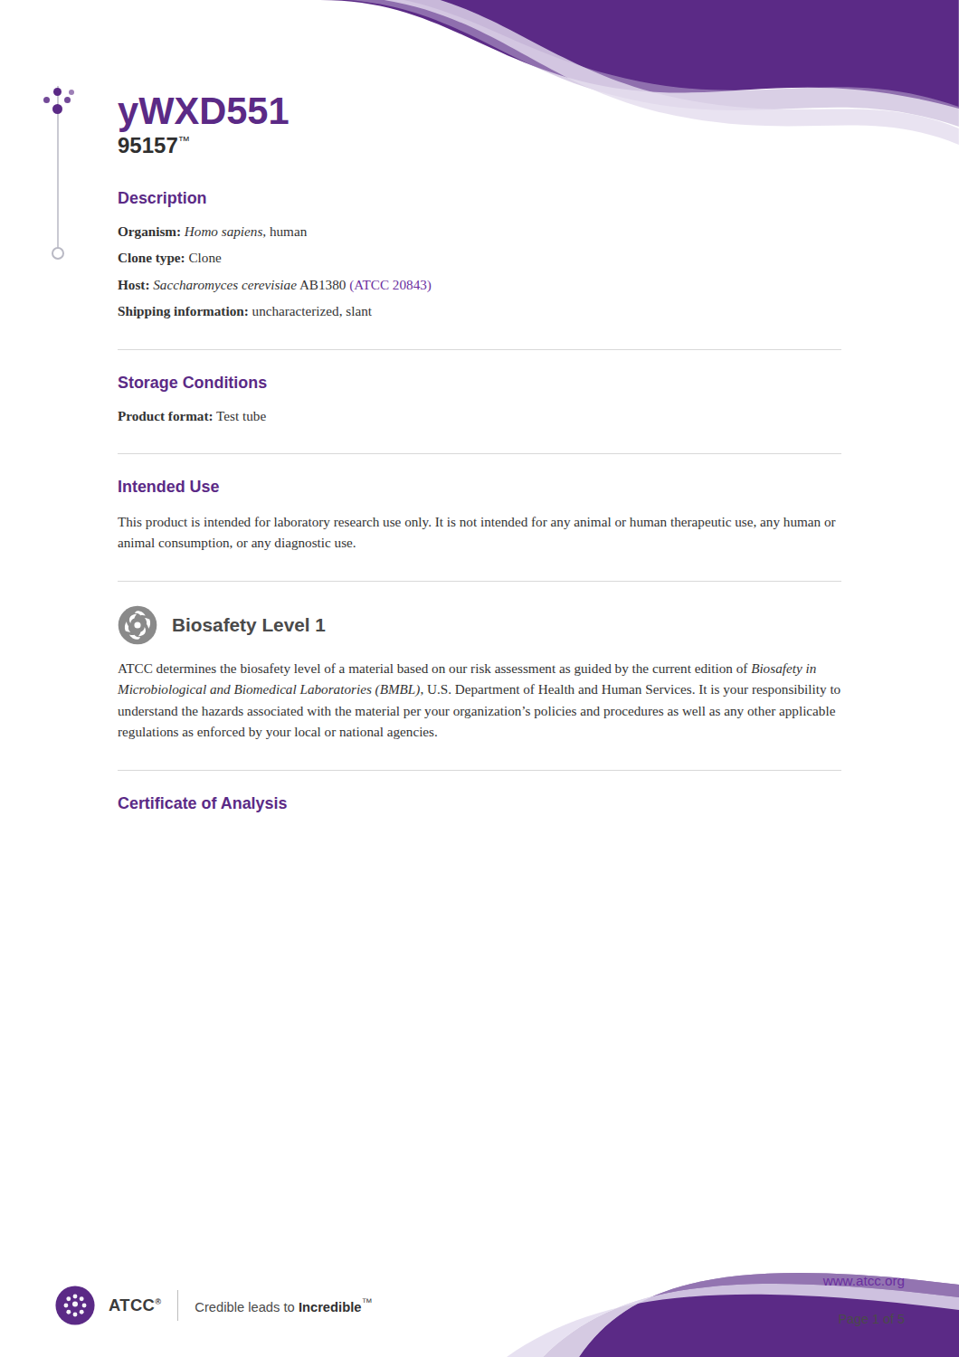Product Sheet
yWXD551
95157™
Description
Organism: Homo sapiens, human
Clone type: Clone
Host: Saccharomyces cerevisiae AB1380 (ATCC 20843)
Shipping information: uncharacterized, slant
Storage Conditions
Product format: Test tube
Intended Use
This product is intended for laboratory research use only. It is not intended for any animal or human therapeutic use, any human or animal consumption, or any diagnostic use.
Biosafety Level 1
ATCC determines the biosafety level of a material based on our risk assessment as guided by the current edition of Biosafety in Microbiological and Biomedical Laboratories (BMBL), U.S. Department of Health and Human Services. It is your responsibility to understand the hazards associated with the material per your organization’s policies and procedures as well as any other applicable regulations as enforced by your local or national agencies.
Certificate of Analysis
ATCC®
Credible leads to Incredible™
www.atcc.org
Page 1 of 5